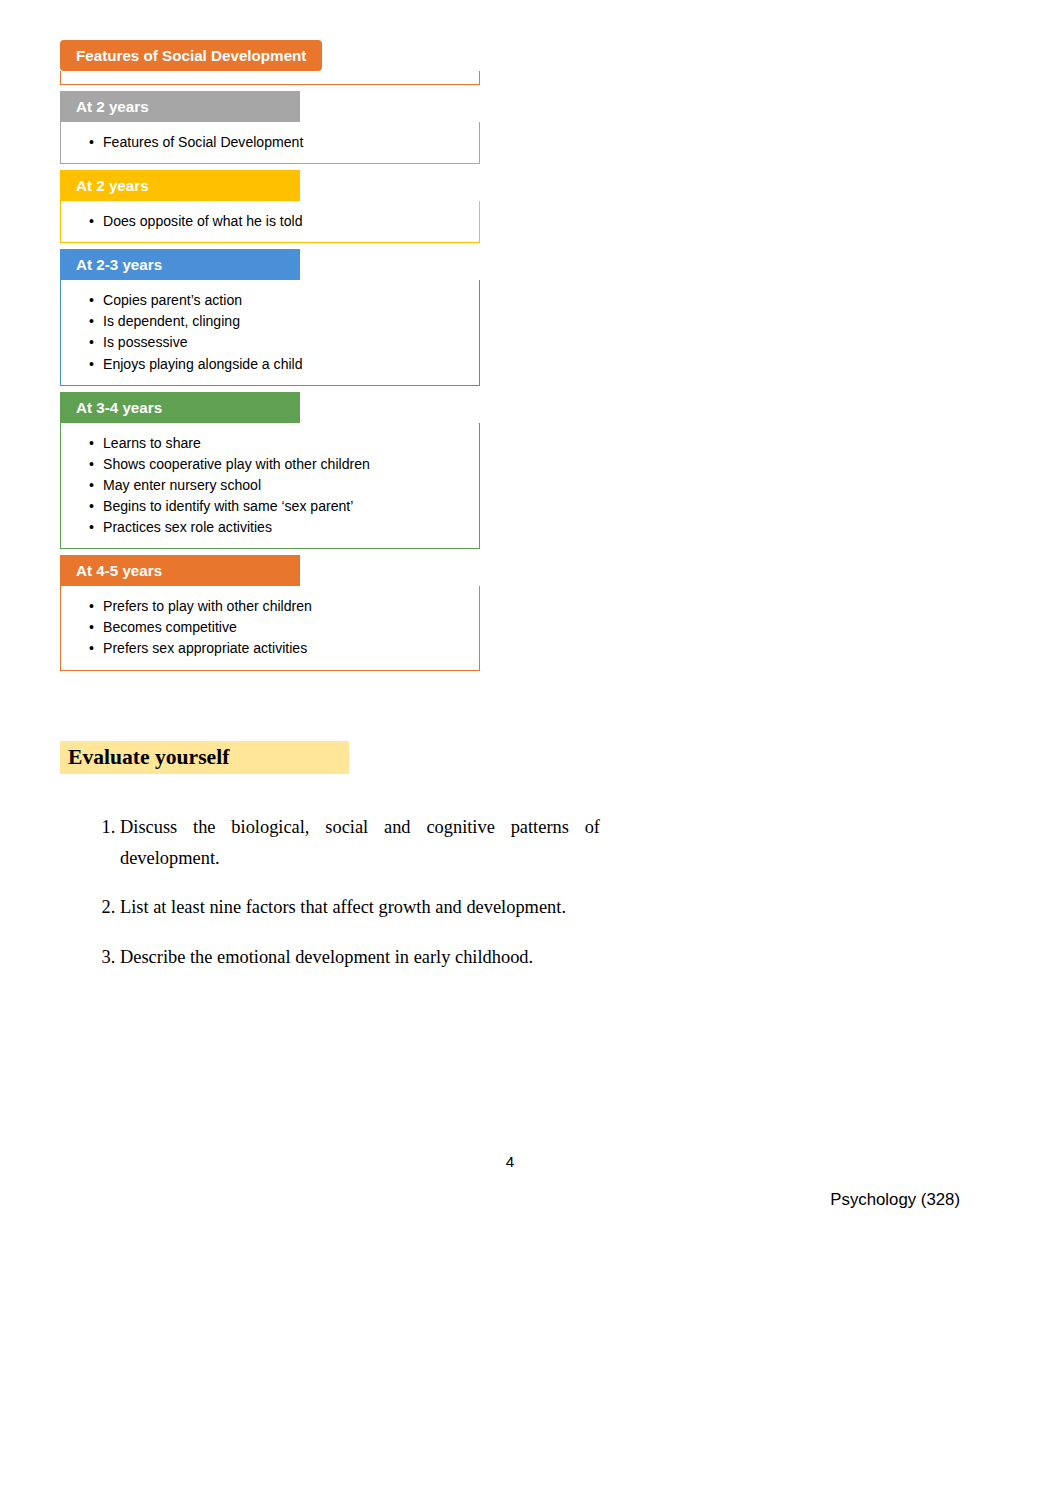Features of Social Development
At 2 years
Features of Social Development
At 2 years
Does opposite of what he is told
At 2-3 years
Copies parent’s action
Is dependent, clinging
Is possessive
Enjoys playing alongside a child
At 3-4 years
Learns to share
Shows cooperative play with other children
May enter nursery school
Begins to identify with same ‘sex parent’
Practices sex role activities
At 4-5 years
Prefers to play with other children
Becomes competitive
Prefers sex appropriate activities
Evaluate yourself
Discuss the biological, social and cognitive patterns of development.
List at least nine factors that affect growth and development.
Describe the emotional development in early childhood.
4
Psychology (328)